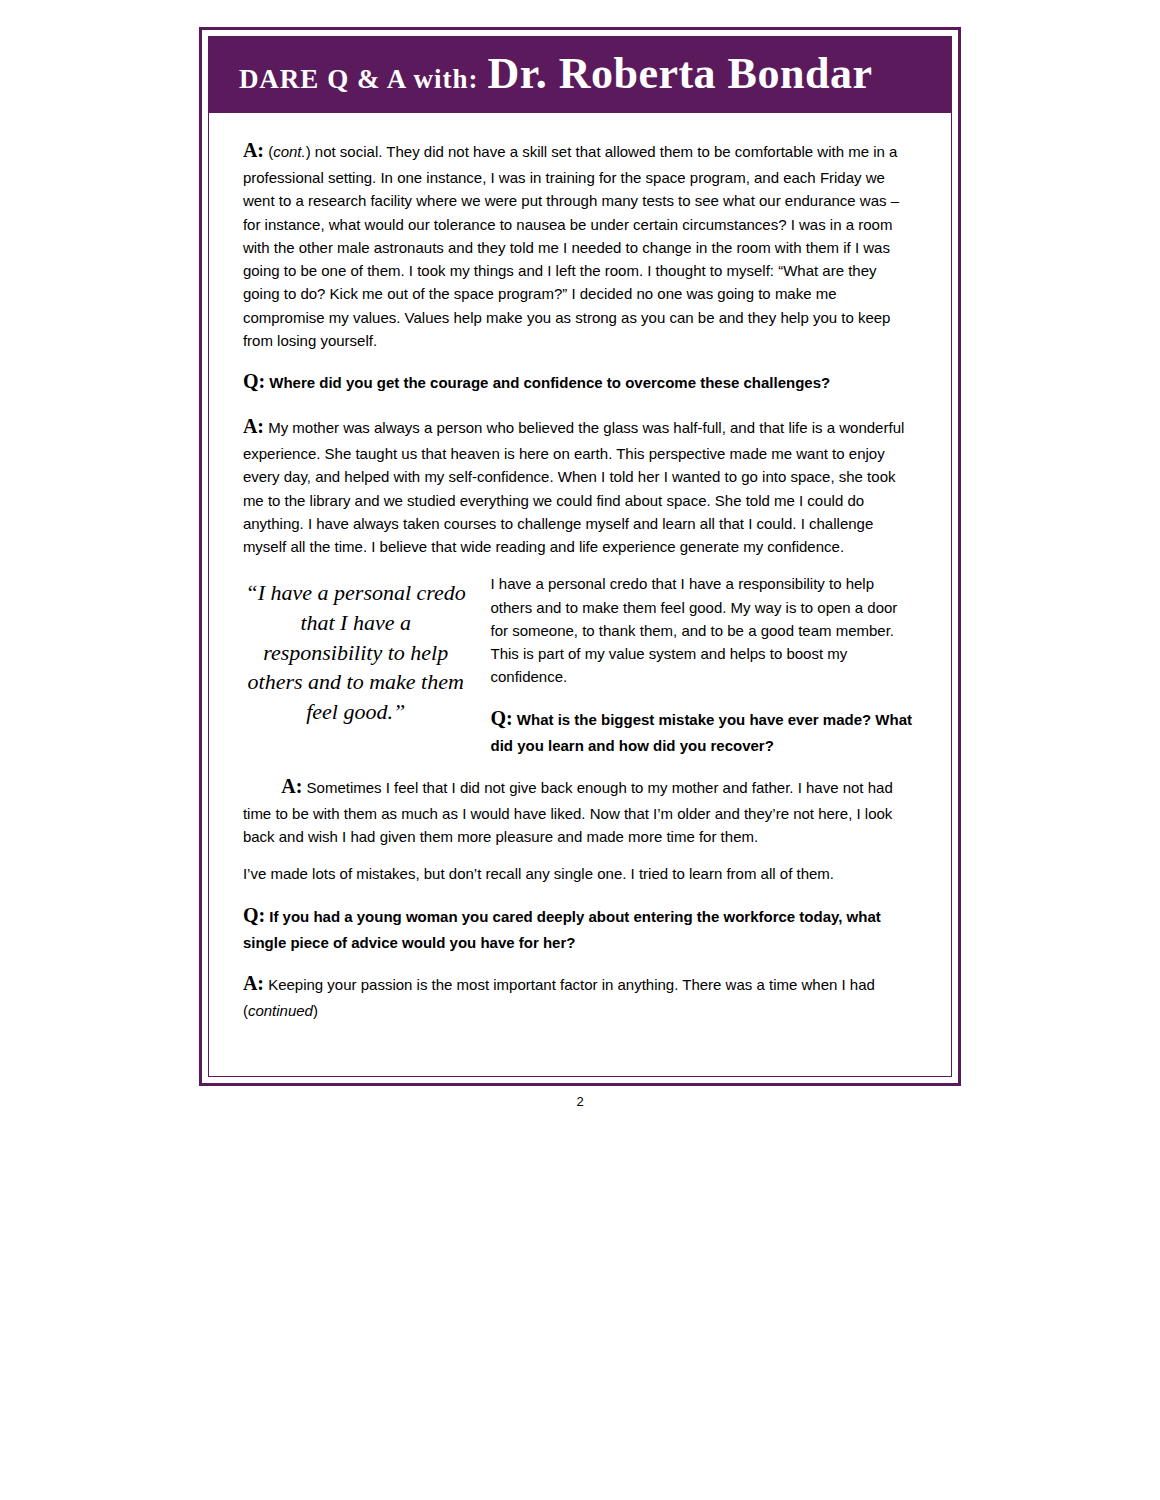DARE Q & A with: Dr. Roberta Bondar
A: (cont.) not social. They did not have a skill set that allowed them to be comfortable with me in a professional setting. In one instance, I was in training for the space program, and each Friday we went to a research facility where we were put through many tests to see what our endurance was – for instance, what would our tolerance to nausea be under certain circumstances? I was in a room with the other male astronauts and they told me I needed to change in the room with them if I was going to be one of them. I took my things and I left the room. I thought to myself: “What are they going to do? Kick me out of the space program?” I decided no one was going to make me compromise my values. Values help make you as strong as you can be and they help you to keep from losing yourself.
Q: Where did you get the courage and confidence to overcome these challenges?
A: My mother was always a person who believed the glass was half-full, and that life is a wonderful experience. She taught us that heaven is here on earth. This perspective made me want to enjoy every day, and helped with my self-confidence. When I told her I wanted to go into space, she took me to the library and we studied everything we could find about space. She told me I could do anything. I have always taken courses to challenge myself and learn all that I could. I challenge myself all the time. I believe that wide reading and life experience generate my confidence.
“I have a personal credo that I have a responsibility to help others and to make them feel good.”
I have a personal credo that I have a responsibility to help others and to make them feel good. My way is to open a door for someone, to thank them, and to be a good team member. This is part of my value system and helps to boost my confidence.
Q: What is the biggest mistake you have ever made? What did you learn and how did you recover?
A: Sometimes I feel that I did not give back enough to my mother and father. I have not had time to be with them as much as I would have liked. Now that I’m older and they’re not here, I look back and wish I had given them more pleasure and made more time for them.
I’ve made lots of mistakes, but don’t recall any single one. I tried to learn from all of them.
Q: If you had a young woman you cared deeply about entering the workforce today, what single piece of advice would you have for her?
A: Keeping your passion is the most important factor in anything. There was a time when I had (continued)
2